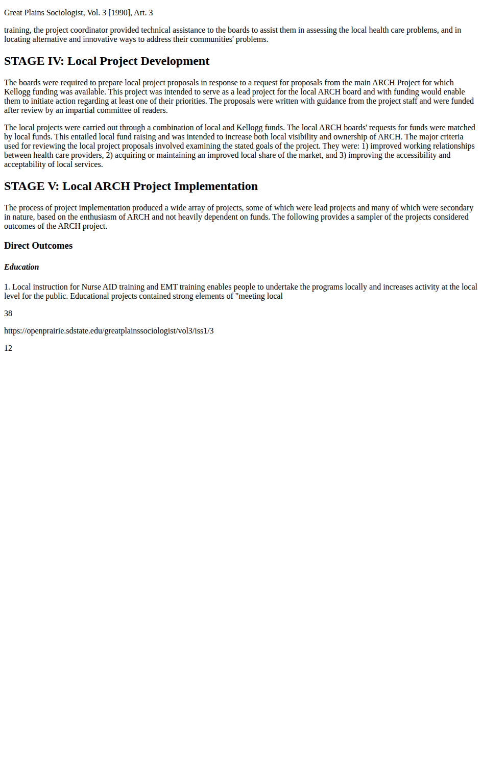Great Plains Sociologist, Vol. 3 [1990], Art. 3
training, the project coordinator provided technical assistance to the boards to assist them in assessing the local health care problems, and in locating alternative and innovative ways to address their communities' problems.
STAGE IV: Local Project Development
The boards were required to prepare local project proposals in response to a request for proposals from the main ARCH Project for which Kellogg funding was available. This project was intended to serve as a lead project for the local ARCH board and with funding would enable them to initiate action regarding at least one of their priorities. The proposals were written with guidance from the project staff and were funded after review by an impartial committee of readers.
The local projects were carried out through a combination of local and Kellogg funds. The local ARCH boards' requests for funds were matched by local funds. This entailed local fund raising and was intended to increase both local visibility and ownership of ARCH. The major criteria used for reviewing the local project proposals involved examining the stated goals of the project. They were: 1) improved working relationships between health care providers, 2) acquiring or maintaining an improved local share of the market, and 3) improving the accessibility and acceptability of local services.
STAGE V: Local ARCH Project Implementation
The process of project implementation produced a wide array of projects, some of which were lead projects and many of which were secondary in nature, based on the enthusiasm of ARCH and not heavily dependent on funds. The following provides a sampler of the projects considered outcomes of the ARCH project.
Direct Outcomes
Education
1. Local instruction for Nurse AID training and EMT training enables people to undertake the programs locally and increases activity at the local level for the public. Educational projects contained strong elements of "meeting local
38
https://openprairie.sdstate.edu/greatplainssociologist/vol3/iss1/3
12